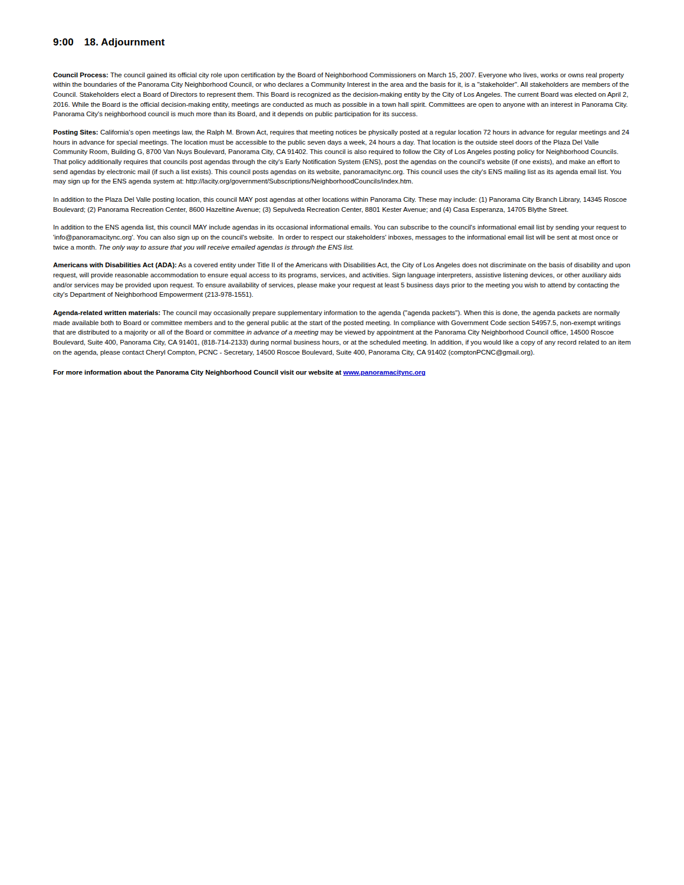9:0018. Adjournment
Council Process: The council gained its official city role upon certification by the Board of Neighborhood Commissioners on March 15, 2007. Everyone who lives, works or owns real property within the boundaries of the Panorama City Neighborhood Council, or who declares a Community Interest in the area and the basis for it, is a "stakeholder". All stakeholders are members of the Council. Stakeholders elect a Board of Directors to represent them. This Board is recognized as the decision-making entity by the City of Los Angeles. The current Board was elected on April 2, 2016. While the Board is the official decision-making entity, meetings are conducted as much as possible in a town hall spirit. Committees are open to anyone with an interest in Panorama City. Panorama City's neighborhood council is much more than its Board, and it depends on public participation for its success.
Posting Sites: California's open meetings law, the Ralph M. Brown Act, requires that meeting notices be physically posted at a regular location 72 hours in advance for regular meetings and 24 hours in advance for special meetings. The location must be accessible to the public seven days a week, 24 hours a day. That location is the outside steel doors of the Plaza Del Valle Community Room, Building G, 8700 Van Nuys Boulevard, Panorama City, CA 91402. This council is also required to follow the City of Los Angeles posting policy for Neighborhood Councils. That policy additionally requires that councils post agendas through the city's Early Notification System (ENS), post the agendas on the council's website (if one exists), and make an effort to send agendas by electronic mail (if such a list exists). This council posts agendas on its website, panoramacitync.org. This council uses the city's ENS mailing list as its agenda email list. You may sign up for the ENS agenda system at: http://lacity.org/government/Subscriptions/NeighborhoodCouncils/index.htm.
In addition to the Plaza Del Valle posting location, this council MAY post agendas at other locations within Panorama City. These may include: (1) Panorama City Branch Library, 14345 Roscoe Boulevard; (2) Panorama Recreation Center, 8600 Hazeltine Avenue; (3) Sepulveda Recreation Center, 8801 Kester Avenue; and (4) Casa Esperanza, 14705 Blythe Street.
In addition to the ENS agenda list, this council MAY include agendas in its occasional informational emails. You can subscribe to the council's informational email list by sending your request to 'info@panoramacitync.org'. You can also sign up on the council's website. In order to respect our stakeholders' inboxes, messages to the informational email list will be sent at most once or twice a month. The only way to assure that you will receive emailed agendas is through the ENS list.
Americans with Disabilities Act (ADA): As a covered entity under Title II of the Americans with Disabilities Act, the City of Los Angeles does not discriminate on the basis of disability and upon request, will provide reasonable accommodation to ensure equal access to its programs, services, and activities. Sign language interpreters, assistive listening devices, or other auxiliary aids and/or services may be provided upon request. To ensure availability of services, please make your request at least 5 business days prior to the meeting you wish to attend by contacting the city's Department of Neighborhood Empowerment (213-978-1551).
Agenda-related written materials: The council may occasionally prepare supplementary information to the agenda ("agenda packets"). When this is done, the agenda packets are normally made available both to Board or committee members and to the general public at the start of the posted meeting. In compliance with Government Code section 54957.5, non-exempt writings that are distributed to a majority or all of the Board or committee in advance of a meeting may be viewed by appointment at the Panorama City Neighborhood Council office, 14500 Roscoe Boulevard, Suite 400, Panorama City, CA 91401, (818-714-2133) during normal business hours, or at the scheduled meeting. In addition, if you would like a copy of any record related to an item on the agenda, please contact Cheryl Compton, PCNC - Secretary, 14500 Roscoe Boulevard, Suite 400, Panorama City, CA 91402 (comptonPCNC@gmail.org).
For more information about the Panorama City Neighborhood Council visit our website at www.panoramacitync.org